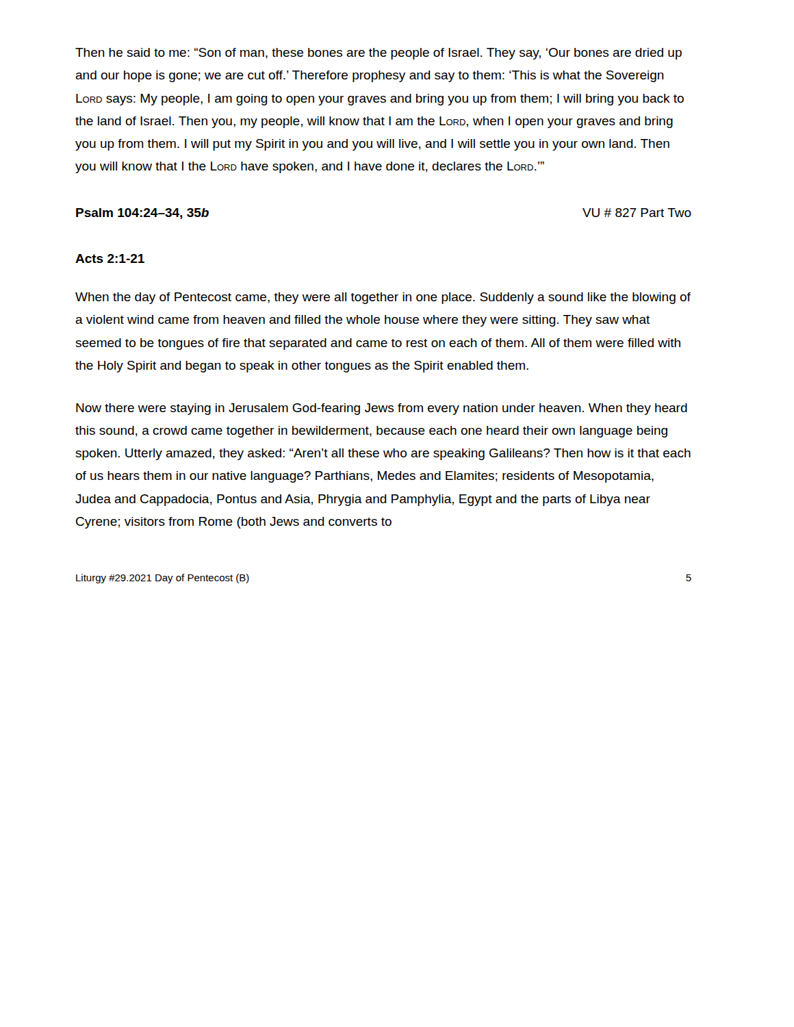Then he said to me: “Son of man, these bones are the people of Israel. They say, ‘Our bones are dried up and our hope is gone; we are cut off.’ Therefore prophesy and say to them: ‘This is what the Sovereign Lord says: My people, I am going to open your graves and bring you up from them; I will bring you back to the land of Israel. Then you, my people, will know that I am the Lord, when I open your graves and bring you up from them. I will put my Spirit in you and you will live, and I will settle you in your own land. Then you will know that I the Lord have spoken, and I have done it, declares the Lord.’”
Psalm 104:24–34, 35b VU # 827 Part Two
Acts 2:1-21
When the day of Pentecost came, they were all together in one place. Suddenly a sound like the blowing of a violent wind came from heaven and filled the whole house where they were sitting. They saw what seemed to be tongues of fire that separated and came to rest on each of them. All of them were filled with the Holy Spirit and began to speak in other tongues as the Spirit enabled them.
Now there were staying in Jerusalem God-fearing Jews from every nation under heaven. When they heard this sound, a crowd came together in bewilderment, because each one heard their own language being spoken. Utterly amazed, they asked: “Aren’t all these who are speaking Galileans? Then how is it that each of us hears them in our native language? Parthians, Medes and Elamites; residents of Mesopotamia, Judea and Cappadocia, Pontus and Asia, Phrygia and Pamphylia, Egypt and the parts of Libya near Cyrene; visitors from Rome (both Jews and converts to
Liturgy #29.2021 Day of Pentecost (B) 5